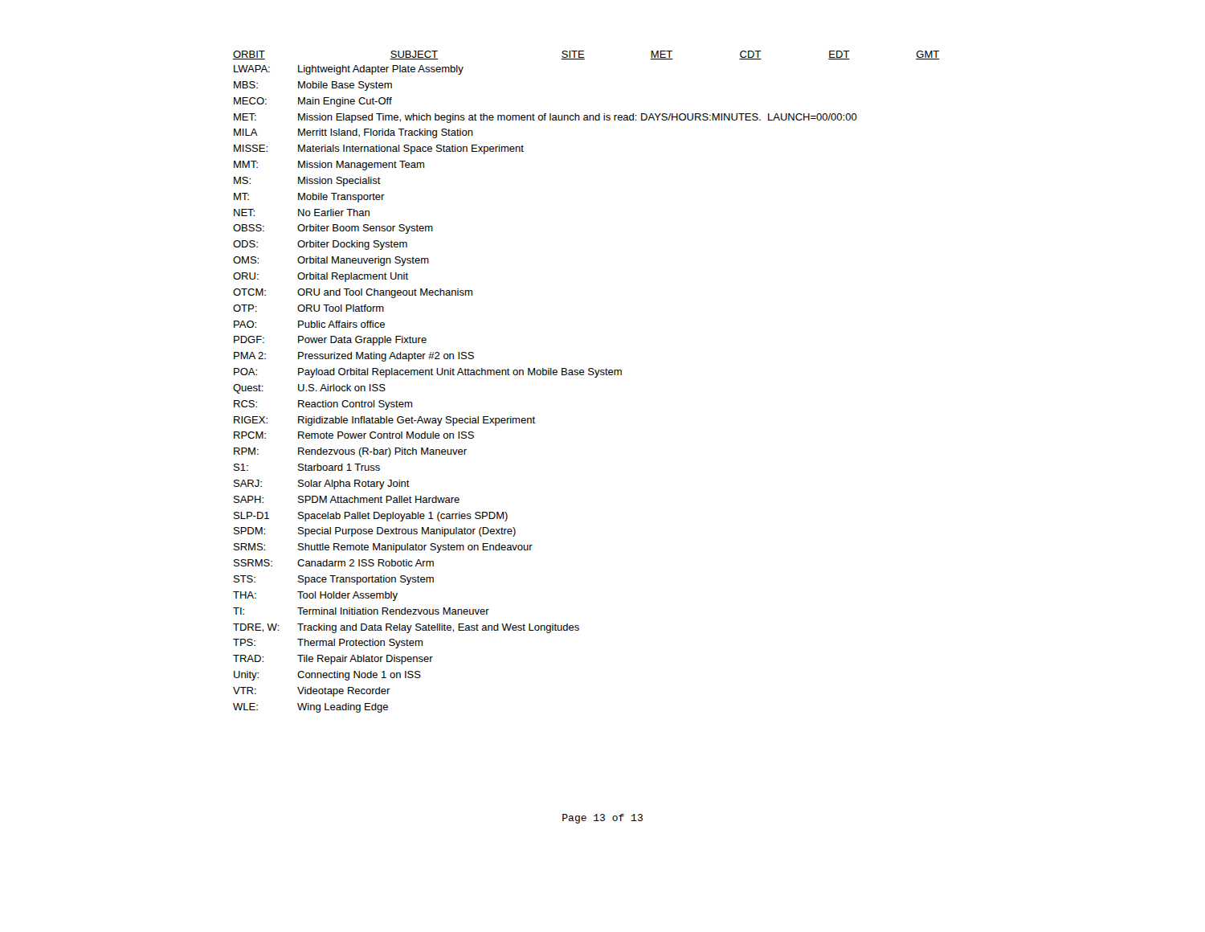| ORBIT | SUBJECT | SITE | MET | CDT | EDT | GMT |
| LWAPA: | Lightweight Adapter Plate Assembly |
| MBS: | Mobile Base System |
| MECO: | Main Engine Cut-Off |
| MET: | Mission Elapsed Time, which begins at the moment of launch and is read: DAYS/HOURS:MINUTES. LAUNCH=00/00:00 |
| MILA | Merritt Island, Florida Tracking Station |
| MISSE: | Materials International Space Station Experiment |
| MMT: | Mission Management Team |
| MS: | Mission Specialist |
| MT: | Mobile Transporter |
| NET: | No Earlier Than |
| OBSS: | Orbiter Boom Sensor System |
| ODS: | Orbiter Docking System |
| OMS: | Orbital Maneuverign System |
| ORU: | Orbital Replacment Unit |
| OTCM: | ORU and Tool Changeout Mechanism |
| OTP: | ORU Tool Platform |
| PAO: | Public Affairs office |
| PDGF: | Power Data Grapple Fixture |
| PMA 2: | Pressurized Mating Adapter #2 on ISS |
| POA: | Payload Orbital Replacement Unit Attachment on Mobile Base System |
| Quest: | U.S. Airlock on ISS |
| RCS: | Reaction Control System |
| RIGEX: | Rigidizable Inflatable Get-Away Special Experiment |
| RPCM: | Remote Power Control Module on ISS |
| RPM: | Rendezvous (R-bar) Pitch Maneuver |
| S1: | Starboard 1 Truss |
| SARJ: | Solar Alpha Rotary Joint |
| SAPH: | SPDM Attachment Pallet Hardware |
| SLP-D1 | Spacelab Pallet Deployable 1 (carries SPDM) |
| SPDM: | Special Purpose Dextrous Manipulator (Dextre) |
| SRMS: | Shuttle Remote Manipulator System on Endeavour |
| SSRMS: | Canadarm 2 ISS Robotic Arm |
| STS: | Space Transportation System |
| THA: | Tool Holder Assembly |
| TI: | Terminal Initiation Rendezvous Maneuver |
| TDRE, W: | Tracking and Data Relay Satellite, East and West Longitudes |
| TPS: | Thermal Protection System |
| TRAD: | Tile Repair Ablator Dispenser |
| Unity: | Connecting Node 1 on ISS |
| VTR: | Videotape Recorder |
| WLE: | Wing Leading Edge |
Page 13 of 13